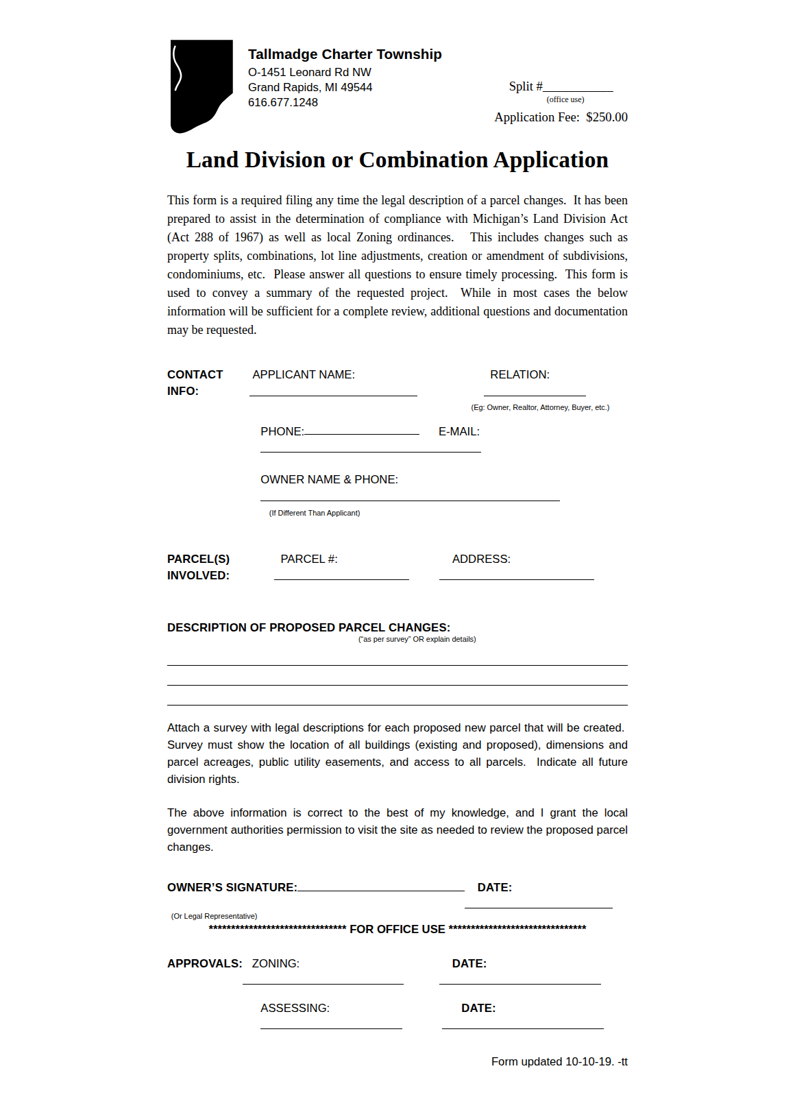Tallmadge Charter Township
O-1451 Leonard Rd NW
Grand Rapids, MI 49544
616.677.1248
Split #___________ (office use) Application Fee: $250.00
Land Division or Combination Application
This form is a required filing any time the legal description of a parcel changes. It has been prepared to assist in the determination of compliance with Michigan’s Land Division Act (Act 288 of 1967) as well as local Zoning ordinances. This includes changes such as property splits, combinations, lot line adjustments, creation or amendment of subdivisions, condominiums, etc. Please answer all questions to ensure timely processing. This form is used to convey a summary of the requested project. While in most cases the below information will be sufficient for a complete review, additional questions and documentation may be requested.
CONTACT INFO: APPLICANT NAME: RELATION:
(Eg: Owner, Realtor, Attorney, Buyer, etc.)
PHONE: E-MAIL:
OWNER NAME & PHONE:
(If Different Than Applicant)
PARCEL(S) INVOLVED: PARCEL #: ADDRESS:
DESCRIPTION OF PROPOSED PARCEL CHANGES:
(“as per survey” OR explain details)
Attach a survey with legal descriptions for each proposed new parcel that will be created. Survey must show the location of all buildings (existing and proposed), dimensions and parcel acreages, public utility easements, and access to all parcels. Indicate all future division rights.
The above information is correct to the best of my knowledge, and I grant the local government authorities permission to visit the site as needed to review the proposed parcel changes.
OWNER’S SIGNATURE: DATE:
(Or Legal Representative)
******************************* FOR OFFICE USE *******************************
APPROVALS: ZONING: DATE:
ASSESSING: DATE:
Form updated 10-10-19. -tt